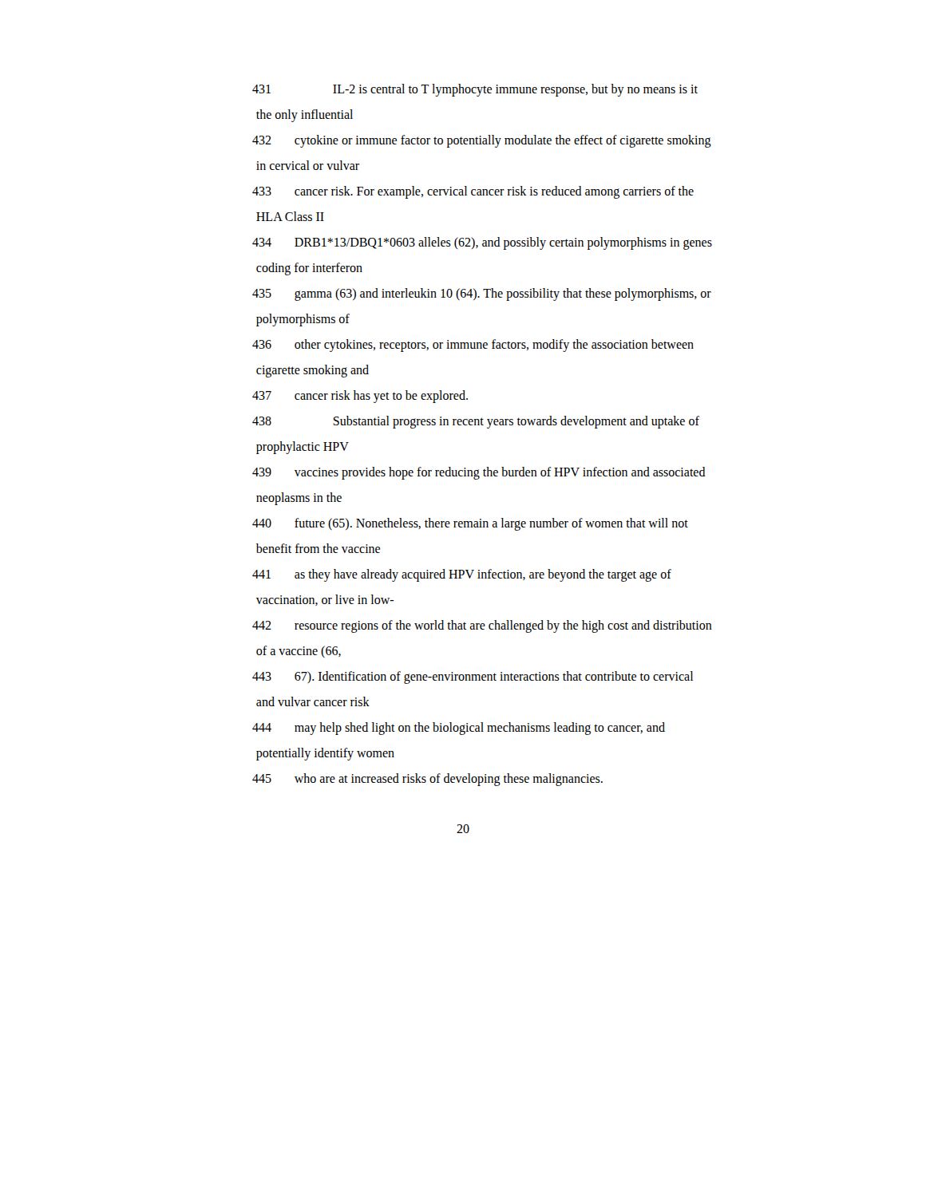IL-2 is central to T lymphocyte immune response, but by no means is it the only influential cytokine or immune factor to potentially modulate the effect of cigarette smoking in cervical or vulvar cancer risk. For example, cervical cancer risk is reduced among carriers of the HLA Class II DRB1*13/DBQ1*0603 alleles (62), and possibly certain polymorphisms in genes coding for interferon gamma (63) and interleukin 10 (64). The possibility that these polymorphisms, or polymorphisms of other cytokines, receptors, or immune factors, modify the association between cigarette smoking and cancer risk has yet to be explored.
Substantial progress in recent years towards development and uptake of prophylactic HPV vaccines provides hope for reducing the burden of HPV infection and associated neoplasms in the future (65). Nonetheless, there remain a large number of women that will not benefit from the vaccine as they have already acquired HPV infection, are beyond the target age of vaccination, or live in low- resource regions of the world that are challenged by the high cost and distribution of a vaccine (66, 67). Identification of gene-environment interactions that contribute to cervical and vulvar cancer risk may help shed light on the biological mechanisms leading to cancer, and potentially identify women who are at increased risks of developing these malignancies.
20